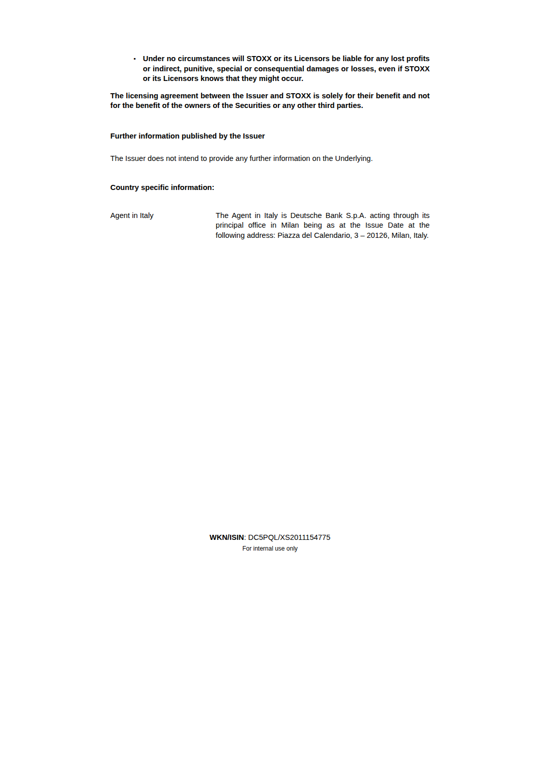▪
Under no circumstances will STOXX or its Licensors be liable for any lost profits or indirect, punitive, special or consequential damages or losses, even if STOXX or its Licensors knows that they might occur.
The licensing agreement between the Issuer and STOXX is solely for their benefit and not for the benefit of the owners of the Securities or any other third parties.
Further information published by the Issuer
The Issuer does not intend to provide any further information on the Underlying.
Country specific information:
| Agent in Italy | The Agent in Italy is Deutsche Bank S.p.A. acting through its principal office in Milan being as at the Issue Date at the following address: Piazza del Calendario, 3 – 20126, Milan, Italy. |
WKN/ISIN: DC5PQL/XS2011154775
For internal use only